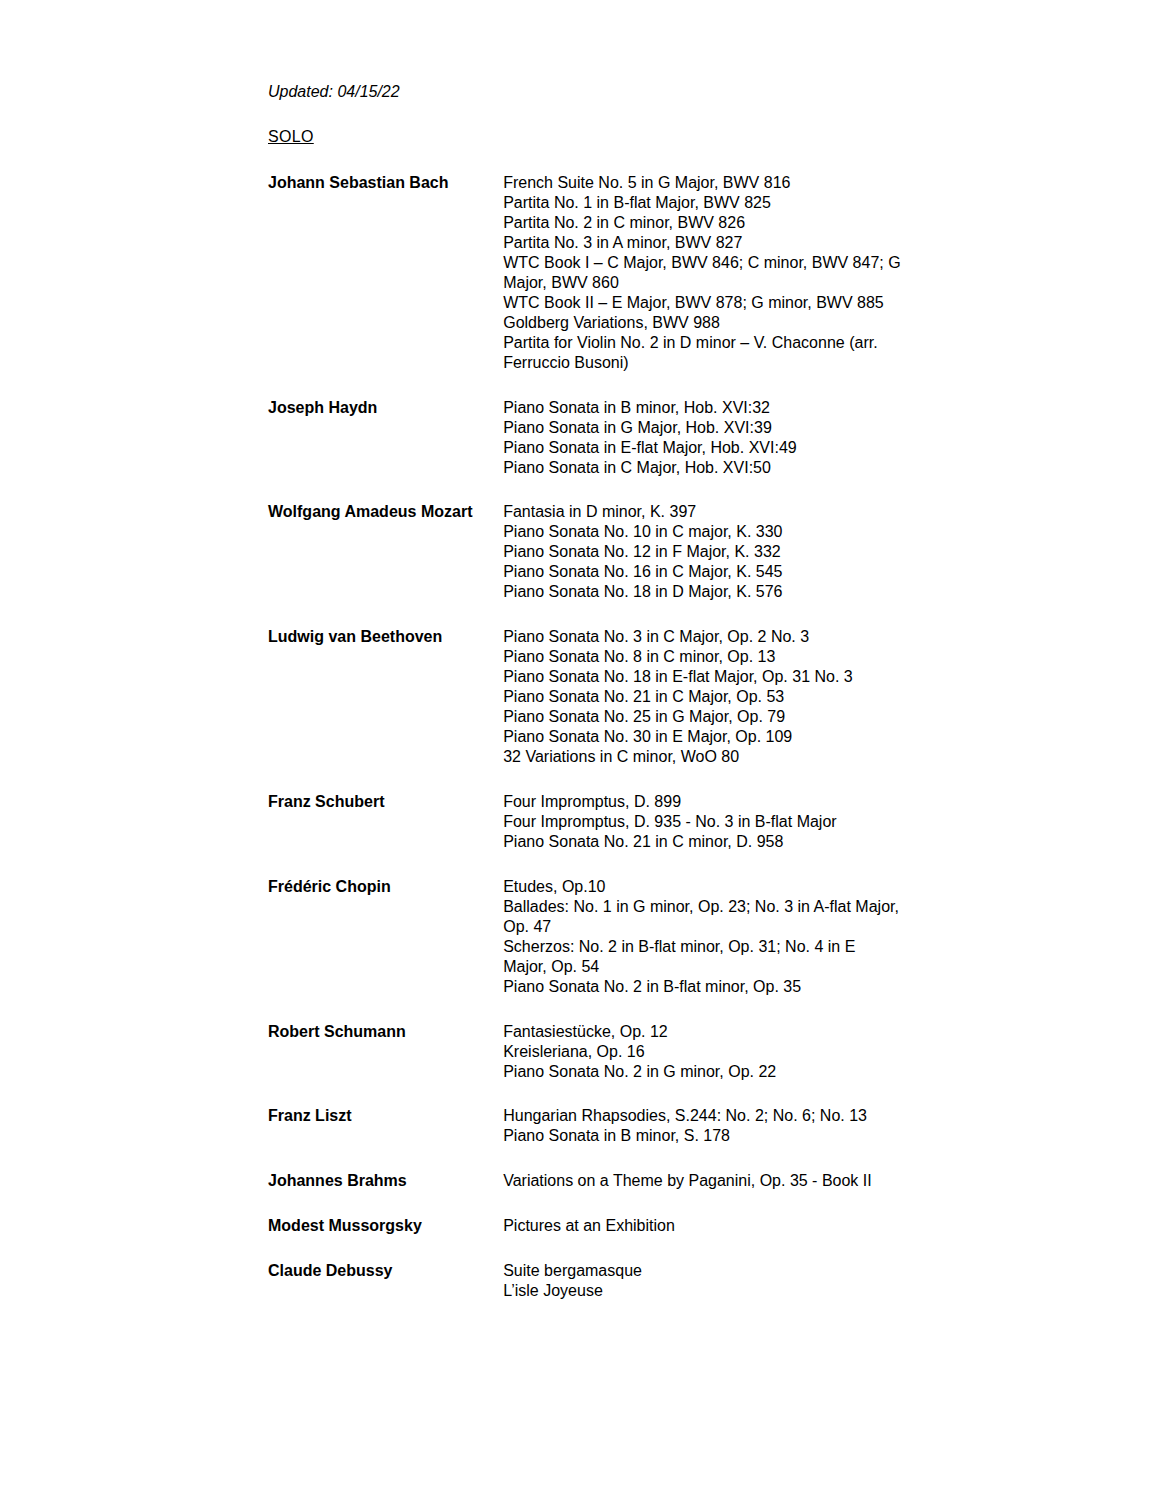Updated: 04/15/22
SOLO
| Johann Sebastian Bach | French Suite No. 5 in G Major, BWV 816 Partita No. 1 in B-flat Major, BWV 825 Partita No. 2 in C minor, BWV 826 Partita No. 3 in A minor, BWV 827 WTC Book I – C Major, BWV 846; C minor, BWV 847; G Major, BWV 860 WTC Book II – E Major, BWV 878; G minor, BWV 885 Goldberg Variations, BWV 988 Partita for Violin No. 2 in D minor – V. Chaconne (arr. Ferruccio Busoni) |
| Joseph Haydn | Piano Sonata in B minor, Hob. XVI:32 Piano Sonata in G Major, Hob. XVI:39 Piano Sonata in E-flat Major, Hob. XVI:49 Piano Sonata in C Major, Hob. XVI:50 |
| Wolfgang Amadeus Mozart | Fantasia in D minor, K. 397 Piano Sonata No. 10 in C major, K. 330 Piano Sonata No. 12 in F Major, K. 332 Piano Sonata No. 16 in C Major, K. 545 Piano Sonata No. 18 in D Major, K. 576 |
| Ludwig van Beethoven | Piano Sonata No. 3 in C Major, Op. 2 No. 3 Piano Sonata No. 8 in C minor, Op. 13 Piano Sonata No. 18 in E-flat Major, Op. 31 No. 3 Piano Sonata No. 21 in C Major, Op. 53 Piano Sonata No. 25 in G Major, Op. 79 Piano Sonata No. 30 in E Major, Op. 109 32 Variations in C minor, WoO 80 |
| Franz Schubert | Four Impromptus, D. 899 Four Impromptus, D. 935 - No. 3 in B-flat Major Piano Sonata No. 21 in C minor, D. 958 |
| Frédéric Chopin | Etudes, Op.10 Ballades: No. 1 in G minor, Op. 23; No. 3 in A-flat Major, Op. 47 Scherzos: No. 2 in B-flat minor, Op. 31; No. 4 in E Major, Op. 54 Piano Sonata No. 2 in B-flat minor, Op. 35 |
| Robert Schumann | Fantasiestücke, Op. 12 Kreisleriana, Op. 16 Piano Sonata No. 2 in G minor, Op. 22 |
| Franz Liszt | Hungarian Rhapsodies, S.244: No. 2; No. 6; No. 13 Piano Sonata in B minor, S. 178 |
| Johannes Brahms | Variations on a Theme by Paganini, Op. 35 - Book II |
| Modest Mussorgsky | Pictures at an Exhibition |
| Claude Debussy | Suite bergamasque L’isle Joyeuse |